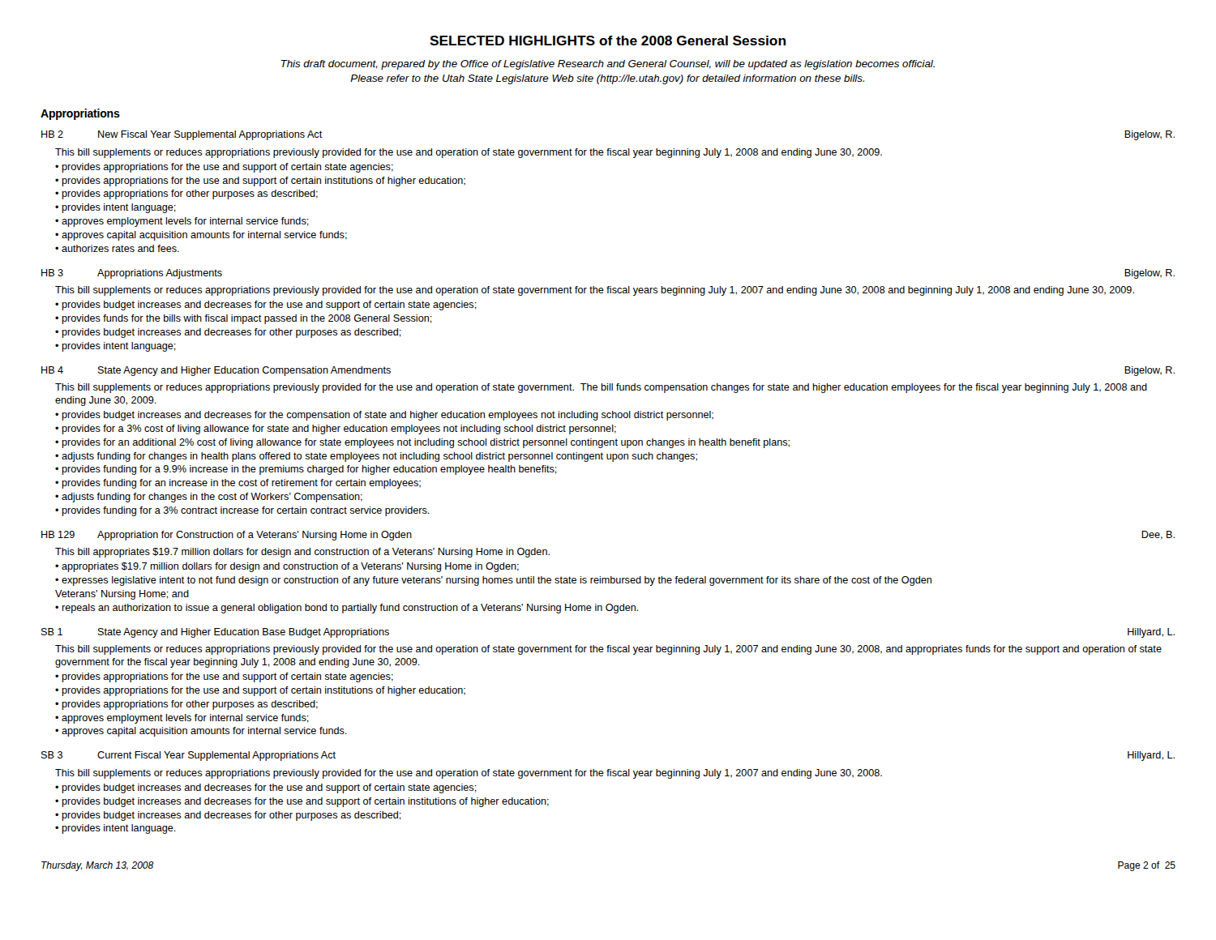SELECTED HIGHLIGHTS of the 2008 General Session
This draft document, prepared by the Office of Legislative Research and General Counsel, will be updated as legislation becomes official.
Please refer to the Utah State Legislature Web site (http://le.utah.gov) for detailed information on these bills.
Appropriations
HB 2 New Fiscal Year Supplemental Appropriations Act Bigelow, R.
This bill supplements or reduces appropriations previously provided for the use and operation of state government for the fiscal year beginning July 1, 2008 and ending June 30, 2009.
provides appropriations for the use and support of certain state agencies;
provides appropriations for the use and support of certain institutions of higher education;
provides appropriations for other purposes as described;
provides intent language;
approves employment levels for internal service funds;
approves capital acquisition amounts for internal service funds;
authorizes rates and fees.
HB 3 Appropriations Adjustments Bigelow, R.
This bill supplements or reduces appropriations previously provided for the use and operation of state government for the fiscal years beginning July 1, 2007 and ending June 30, 2008 and beginning July 1, 2008 and ending June 30, 2009.
provides budget increases and decreases for the use and support of certain state agencies;
provides funds for the bills with fiscal impact passed in the 2008 General Session;
provides budget increases and decreases for other purposes as described;
provides intent language;
HB 4 State Agency and Higher Education Compensation Amendments Bigelow, R.
This bill supplements or reduces appropriations previously provided for the use and operation of state government. The bill funds compensation changes for state and higher education employees for the fiscal year beginning July 1, 2008 and ending June 30, 2009.
provides budget increases and decreases for the compensation of state and higher education employees not including school district personnel;
provides for a 3% cost of living allowance for state and higher education employees not including school district personnel;
provides for an additional 2% cost of living allowance for state employees not including school district personnel contingent upon changes in health benefit plans;
adjusts funding for changes in health plans offered to state employees not including school district personnel contingent upon such changes;
provides funding for a 9.9% increase in the premiums charged for higher education employee health benefits;
provides funding for an increase in the cost of retirement for certain employees;
adjusts funding for changes in the cost of Workers' Compensation;
provides funding for a 3% contract increase for certain contract service providers.
HB 129 Appropriation for Construction of a Veterans' Nursing Home in Ogden Dee, B.
This bill appropriates $19.7 million dollars for design and construction of a Veterans' Nursing Home in Ogden.
appropriates $19.7 million dollars for design and construction of a Veterans' Nursing Home in Ogden;
expresses legislative intent to not fund design or construction of any future veterans' nursing homes until the state is reimbursed by the federal government for its share of the cost of the Ogden
Veterans' Nursing Home; and
repeals an authorization to issue a general obligation bond to partially fund construction of a Veterans' Nursing Home in Ogden.
SB 1 State Agency and Higher Education Base Budget Appropriations Hillyard, L.
This bill supplements or reduces appropriations previously provided for the use and operation of state government for the fiscal year beginning July 1, 2007 and ending June 30, 2008, and appropriates funds for the support and operation of state government for the fiscal year beginning July 1, 2008 and ending June 30, 2009.
provides appropriations for the use and support of certain state agencies;
provides appropriations for the use and support of certain institutions of higher education;
provides appropriations for other purposes as described;
approves employment levels for internal service funds;
approves capital acquisition amounts for internal service funds.
SB 3 Current Fiscal Year Supplemental Appropriations Act Hillyard, L.
This bill supplements or reduces appropriations previously provided for the use and operation of state government for the fiscal year beginning July 1, 2007 and ending June 30, 2008.
provides budget increases and decreases for the use and support of certain state agencies;
provides budget increases and decreases for the use and support of certain institutions of higher education;
provides budget increases and decreases for other purposes as described;
provides intent language.
Thursday, March 13, 2008 Page 2 of 25